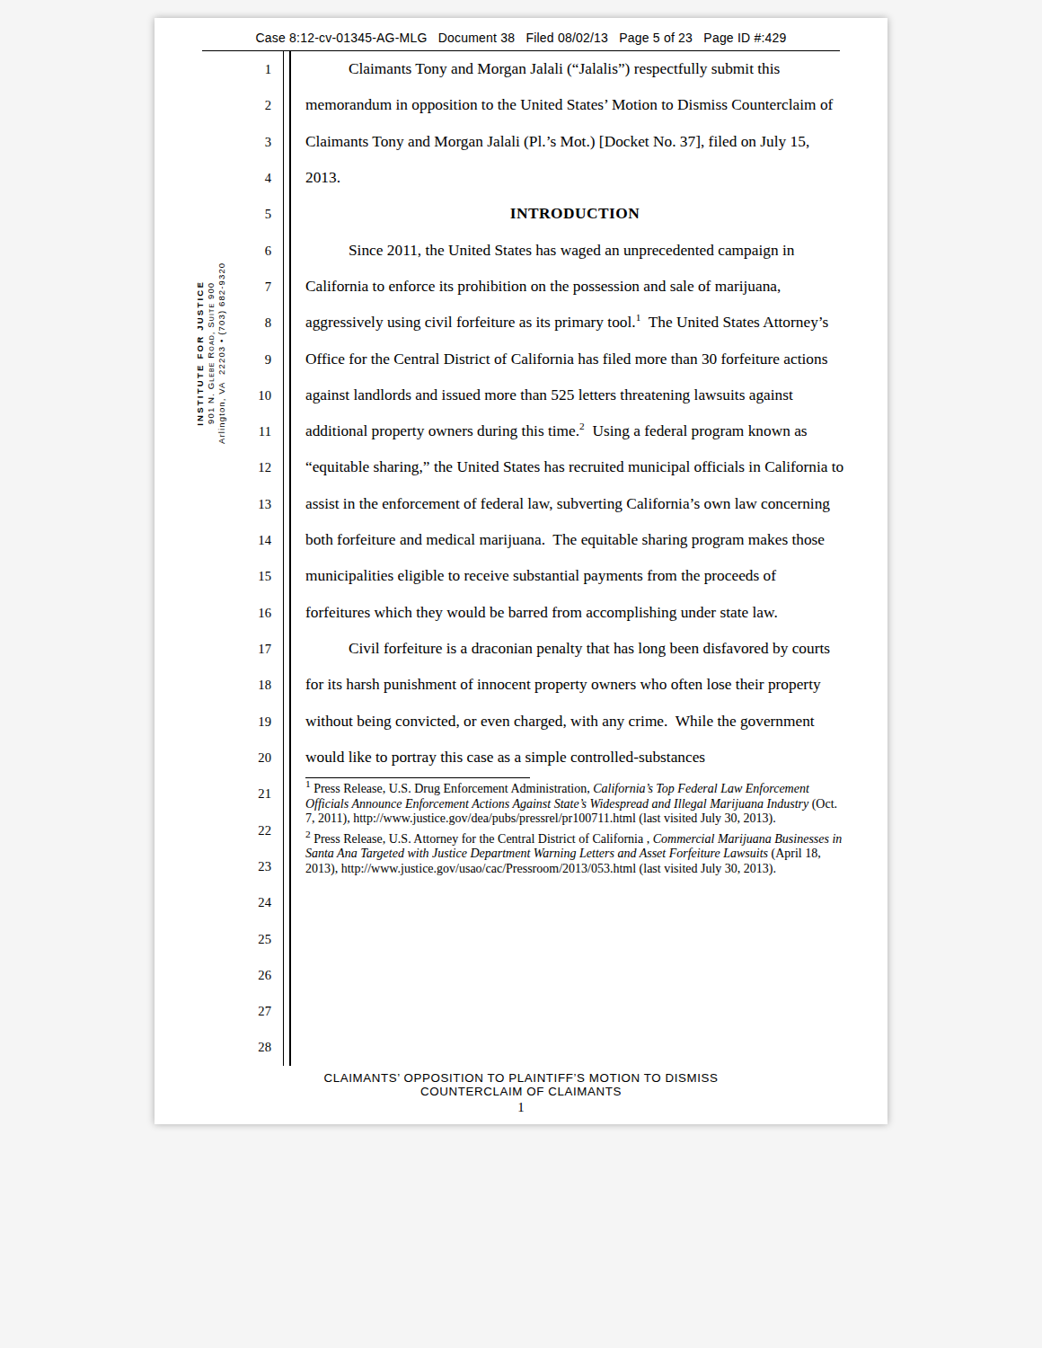Case 8:12-cv-01345-AG-MLG Document 38 Filed 08/02/13 Page 5 of 23 Page ID #:429
1
2
3
4
5
6
7
8
9
10
11
12
13
14
15
16
17
18
19
20
21
22
23
24
25
26
27
28
INSTITUTE FOR JUSTICE
901 N. Glebe Road, Suite 900
Arlington, VA 22203 • (703) 682-9320
Claimants Tony and Morgan Jalali (“Jalalis”) respectfully submit this memorandum in opposition to the United States’ Motion to Dismiss Counterclaim of Claimants Tony and Morgan Jalali (Pl.’s Mot.) [Docket No. 37], filed on July 15, 2013.
INTRODUCTION
Since 2011, the United States has waged an unprecedented campaign in California to enforce its prohibition on the possession and sale of marijuana, aggressively using civil forfeiture as its primary tool.1 The United States Attorney’s Office for the Central District of California has filed more than 30 forfeiture actions against landlords and issued more than 525 letters threatening lawsuits against additional property owners during this time.2 Using a federal program known as “equitable sharing,” the United States has recruited municipal officials in California to assist in the enforcement of federal law, subverting California’s own law concerning both forfeiture and medical marijuana. The equitable sharing program makes those municipalities eligible to receive substantial payments from the proceeds of forfeitures which they would be barred from accomplishing under state law.
Civil forfeiture is a draconian penalty that has long been disfavored by courts for its harsh punishment of innocent property owners who often lose their property without being convicted, or even charged, with any crime. While the government would like to portray this case as a simple controlled-substances
1 Press Release, U.S. Drug Enforcement Administration, California’s Top Federal Law Enforcement Officials Announce Enforcement Actions Against State’s Widespread and Illegal Marijuana Industry (Oct. 7, 2011), http://www.justice.gov/dea/pubs/pressrel/pr100711.html (last visited July 30, 2013).
2 Press Release, U.S. Attorney for the Central District of California , Commercial Marijuana Businesses in Santa Ana Targeted with Justice Department Warning Letters and Asset Forfeiture Lawsuits (April 18, 2013), http://www.justice.gov/usao/cac/Pressroom/2013/053.html (last visited July 30, 2013).
CLAIMANTS’ OPPOSITION TO PLAINTIFF’S MOTION TO DISMISS
COUNTERCLAIM OF CLAIMANTS
1